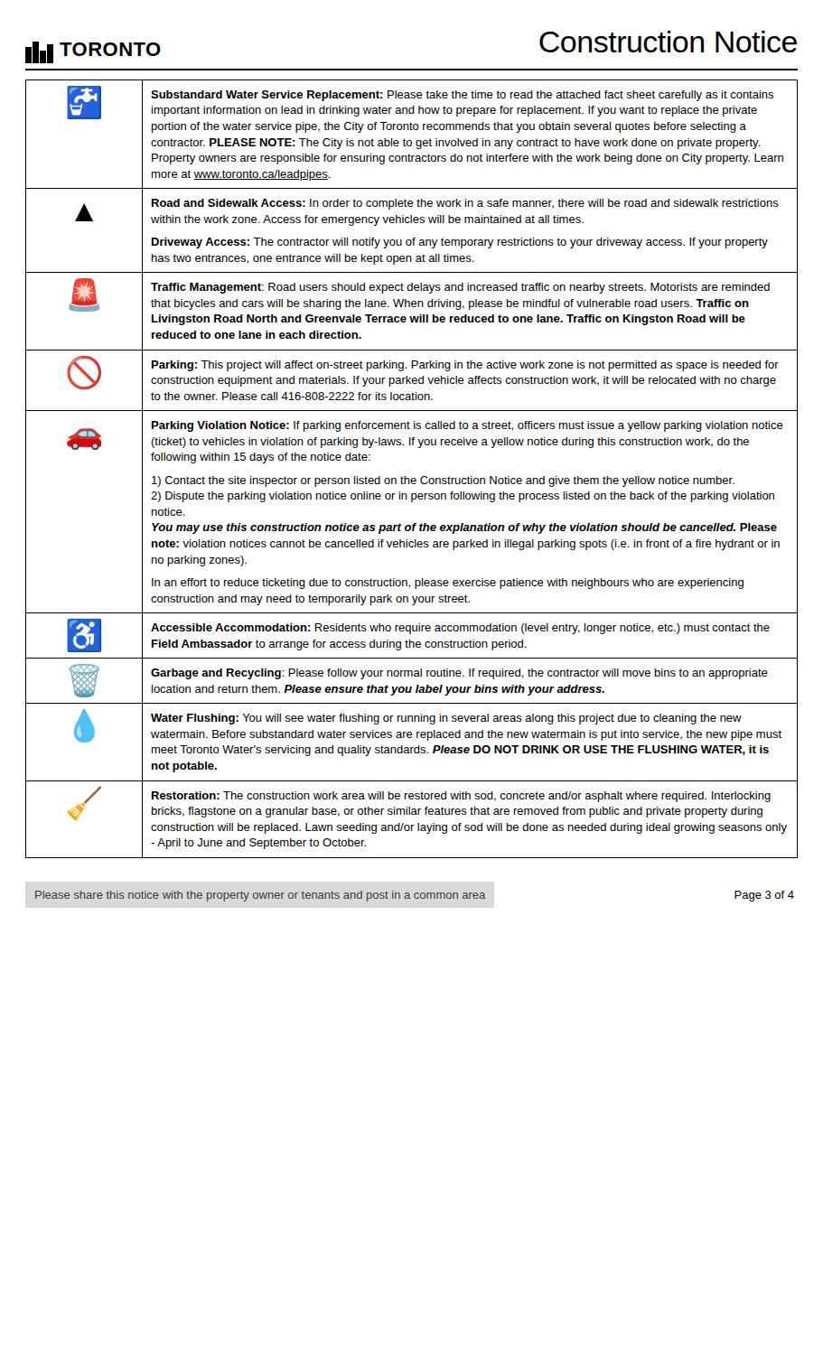TORONTO
Construction Notice
| 🚰️ | Substandard Water Service Replacement: Please take the time to read the attached fact sheet carefully as it contains important information on lead in drinking water and how to prepare for replacement. If you want to replace the private portion of the water service pipe, the City of Toronto recommends that you obtain several quotes before selecting a contractor. PLEASE NOTE: The City is not able to get involved in any contract to have work done on private property. Property owners are responsible for ensuring contractors do not interfere with the work being done on City property. Learn more at www.toronto.ca/leadpipes . |
| ▲ | Road and Sidewalk Access: In order to complete the work in a safe manner, there will be road and sidewalk restrictions within the work zone. Access for emergency vehicles will be maintained at all times. Driveway Access: The contractor will notify you of any temporary restrictions to your driveway access. If your property has two entrances, one entrance will be kept open at all times. |
| 🚨 | Traffic Management : Road users should expect delays and increased traffic on nearby streets. Motorists are reminded that bicycles and cars will be sharing the lane. When driving, please be mindful of vulnerable road users. Traffic on Livingston Road North and Greenvale Terrace will be reduced to one lane. Traffic on Kingston Road will be reduced to one lane in each direction. |
| 🚫 | Parking: This project will affect on-street parking. Parking in the active work zone is not permitted as space is needed for construction equipment and materials. If your parked vehicle affects construction work, it will be relocated with no charge to the owner. Please call 416-808-2222 for its location. |
| 🚗 | Parking Violation Notice: If parking enforcement is called to a street, officers must issue a yellow parking violation notice (ticket) to vehicles in violation of parking by-laws. If you receive a yellow notice during this construction work, do the following within 15 days of the notice date: 1) Contact the site inspector or person listed on the Construction Notice and give them the yellow notice number. 2) Dispute the parking violation notice online or in person following the process listed on the back of the parking violation notice. You may use this construction notice as part of the explanation of why the violation should be cancelled. Please note: violation notices cannot be cancelled if vehicles are parked in illegal parking spots (i.e. in front of a fire hydrant or in no parking zones). In an effort to reduce ticketing due to construction, please exercise patience with neighbours who are experiencing construction and may need to temporarily park on your street. |
| ♿ | Accessible Accommodation: Residents who require accommodation (level entry, longer notice, etc.) must contact the Field Ambassador to arrange for access during the construction period. |
| 🗑️ | Garbage and Recycling : Please follow your normal routine. If required, the contractor will move bins to an appropriate location and return them. Please ensure that you label your bins with your address. |
| 💧 | Water Flushing: You will see water flushing or running in several areas along this project due to cleaning the new watermain. Before substandard water services are replaced and the new watermain is put into service, the new pipe must meet Toronto Water's servicing and quality standards. Please DO NOT DRINK OR USE THE FLUSHING WATER, it is not potable. |
| 🧹 | Restoration: The construction work area will be restored with sod, concrete and/or asphalt where required. Interlocking bricks, flagstone on a granular base, or other similar features that are removed from public and private property during construction will be replaced. Lawn seeding and/or laying of sod will be done as needed during ideal growing seasons only - April to June and September to October. |
Please share this notice with the property owner or tenants and post in a common area
Page 3 of 4